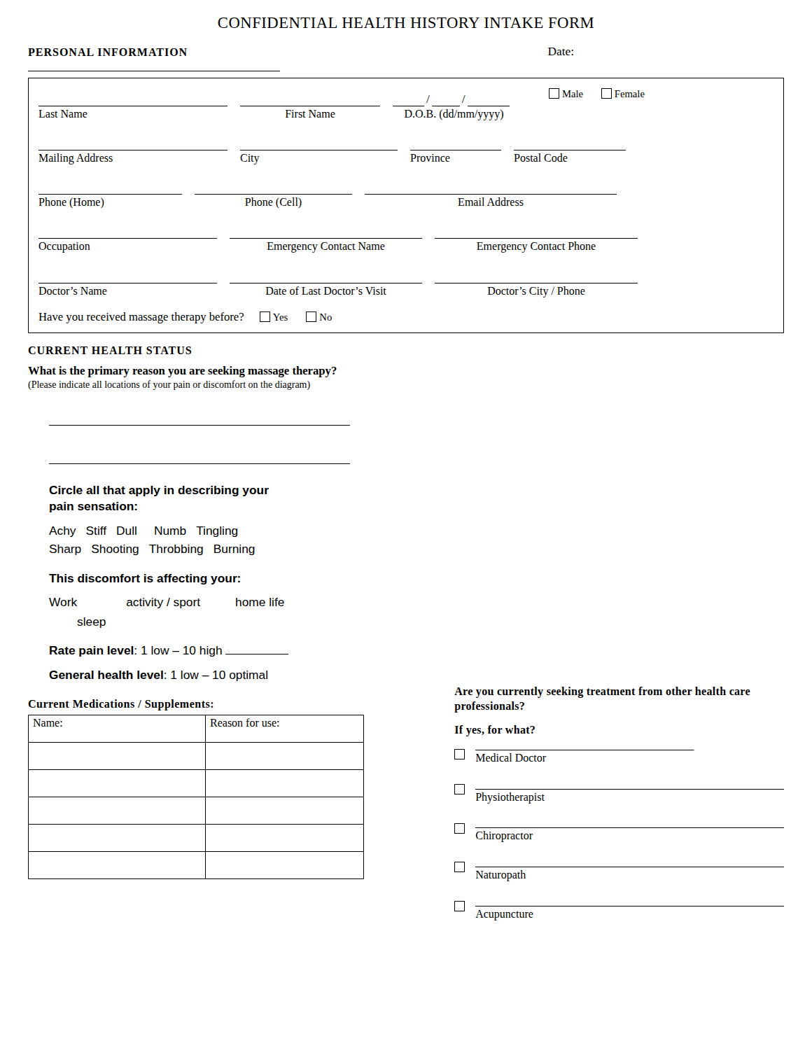CONFIDENTIAL HEALTH HISTORY INTAKE FORM
PERSONAL INFORMATION
Date:
Last Name
First Name
/ /
D.O.B. (dd/mm/yyyy)
Male Female
Mailing Address
City
Province
Postal Code
Phone (Home)
Phone (Cell)
Email Address
Occupation
Emergency Contact Name
Emergency Contact Phone
Doctor’s Name
Date of Last Doctor’s Visit
Doctor’s City / Phone
Have you received massage therapy before? Yes No
CURRENT HEALTH STATUS
What is the primary reason you are seeking massage therapy?
(Please indicate all locations of your pain or discomfort on the diagram)
Circle all that apply in describing your
pain sensation:
Achy Stiff Dull Numb Tingling
Sharp Shooting Throbbing Burning
This discomfort is affecting your:
Work activity / sport home life
sleep
Rate pain level: 1 low – 10 high
General health level: 1 low – 10 optimal
Current Medications / Supplements:
| Name: | Reason for use: |
| --- | --- |
Are you currently seeking treatment from other health care professionals?
If yes, for what?
_______________________________________
Medical Doctor
Physiotherapist
Chiropractor
Naturopath
Acupuncture